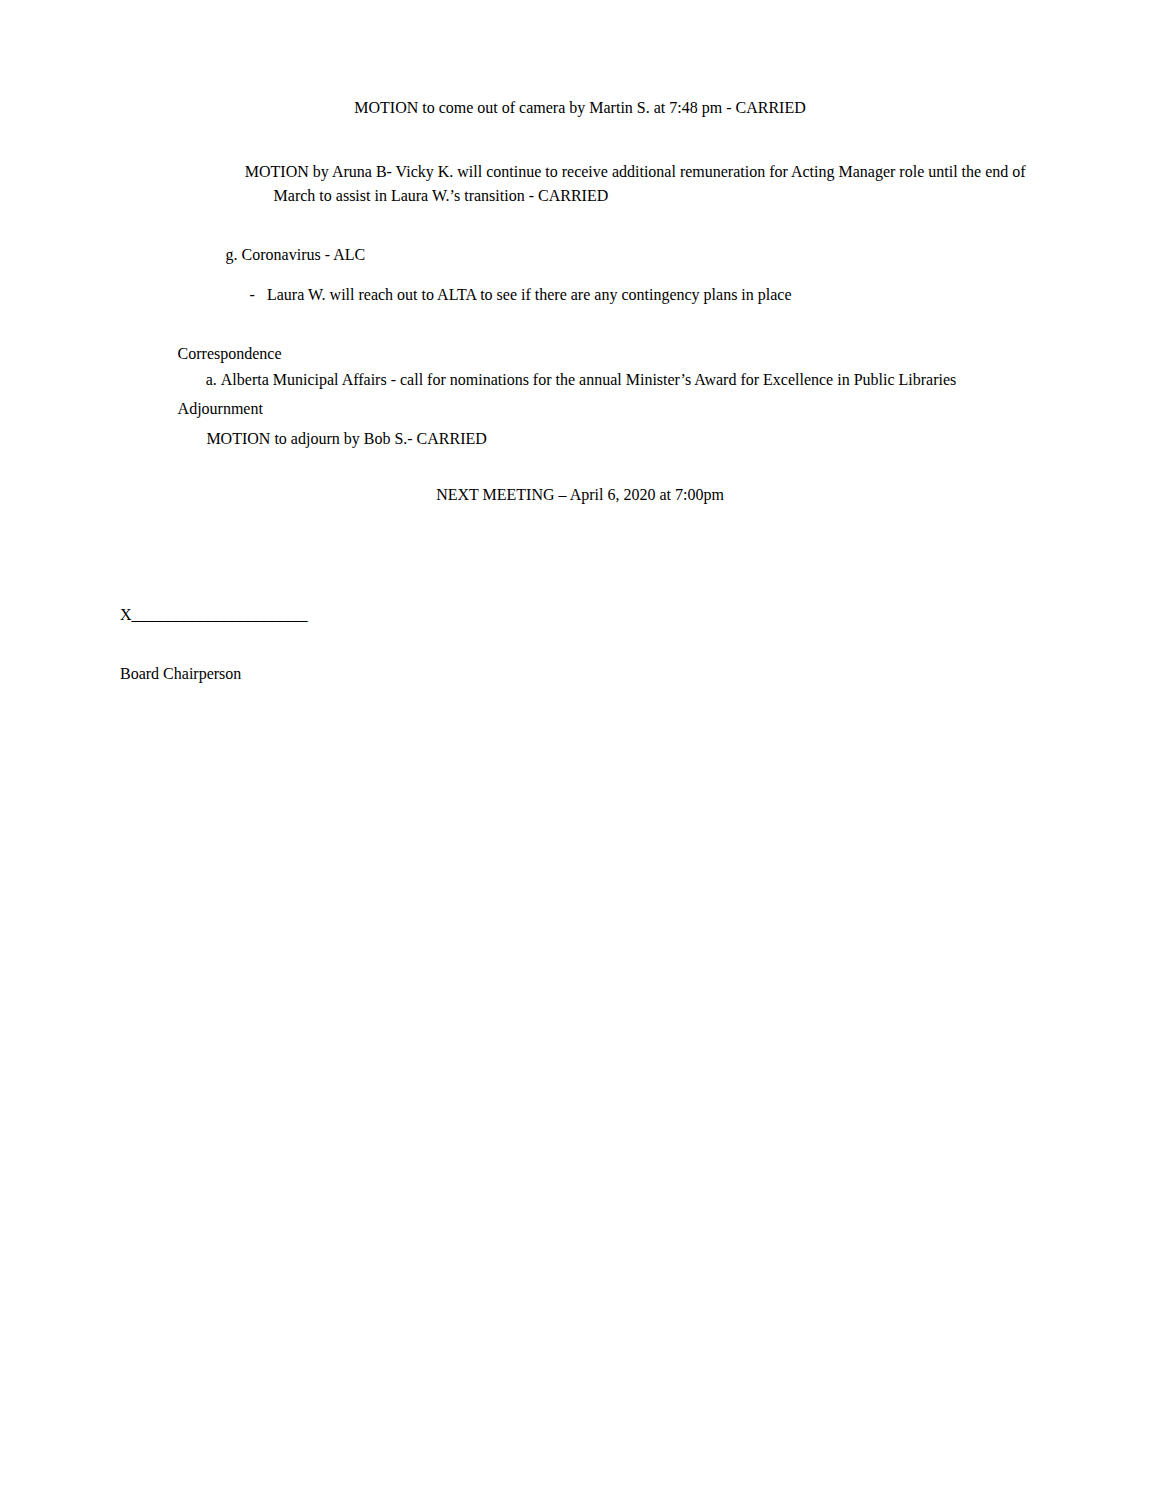MOTION to come out of camera by Martin S. at 7:48 pm - CARRIED
MOTION by Aruna B- Vicky K. will continue to receive additional remuneration for Acting Manager role until the end of March to assist in Laura W.’s transition - CARRIED
g. Coronavirus - ALC
- Laura W. will reach out to ALTA to see if there are any contingency plans in place
Correspondence
Alberta Municipal Affairs - call for nominations for the annual Minister’s Award for Excellence in Public Libraries
Adjournment
MOTION to adjourn by Bob S.- CARRIED
NEXT MEETING – April 6, 2020 at 7:00pm
X______________________
Board Chairperson